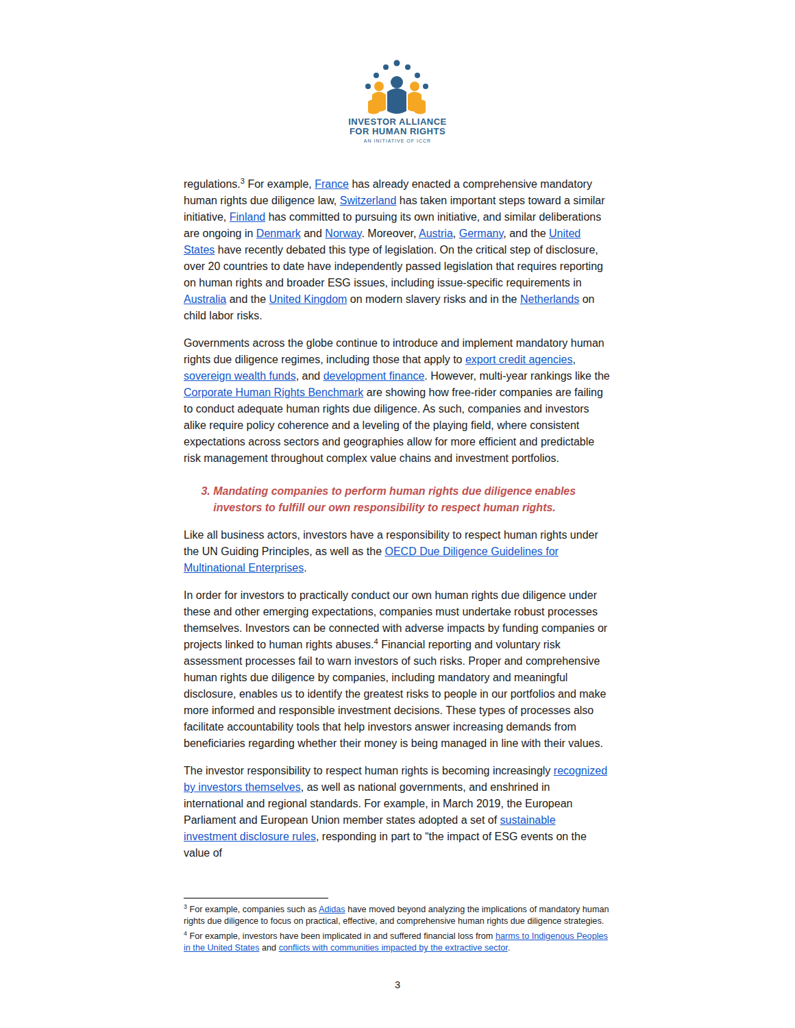INVESTOR ALLIANCE FOR HUMAN RIGHTS AN INITIATIVE OF ICCR
regulations.3 For example, France has already enacted a comprehensive mandatory human rights due diligence law, Switzerland has taken important steps toward a similar initiative, Finland has committed to pursuing its own initiative, and similar deliberations are ongoing in Denmark and Norway. Moreover, Austria, Germany, and the United States have recently debated this type of legislation. On the critical step of disclosure, over 20 countries to date have independently passed legislation that requires reporting on human rights and broader ESG issues, including issue-specific requirements in Australia and the United Kingdom on modern slavery risks and in the Netherlands on child labor risks.
Governments across the globe continue to introduce and implement mandatory human rights due diligence regimes, including those that apply to export credit agencies, sovereign wealth funds, and development finance. However, multi-year rankings like the Corporate Human Rights Benchmark are showing how free-rider companies are failing to conduct adequate human rights due diligence. As such, companies and investors alike require policy coherence and a leveling of the playing field, where consistent expectations across sectors and geographies allow for more efficient and predictable risk management throughout complex value chains and investment portfolios.
Mandating companies to perform human rights due diligence enables investors to fulfill our own responsibility to respect human rights.
Like all business actors, investors have a responsibility to respect human rights under the UN Guiding Principles, as well as the OECD Due Diligence Guidelines for Multinational Enterprises.
In order for investors to practically conduct our own human rights due diligence under these and other emerging expectations, companies must undertake robust processes themselves. Investors can be connected with adverse impacts by funding companies or projects linked to human rights abuses.4 Financial reporting and voluntary risk assessment processes fail to warn investors of such risks. Proper and comprehensive human rights due diligence by companies, including mandatory and meaningful disclosure, enables us to identify the greatest risks to people in our portfolios and make more informed and responsible investment decisions. These types of processes also facilitate accountability tools that help investors answer increasing demands from beneficiaries regarding whether their money is being managed in line with their values.
The investor responsibility to respect human rights is becoming increasingly recognized by investors themselves, as well as national governments, and enshrined in international and regional standards. For example, in March 2019, the European Parliament and European Union member states adopted a set of sustainable investment disclosure rules, responding in part to “the impact of ESG events on the value of
3 For example, companies such as Adidas have moved beyond analyzing the implications of mandatory human rights due diligence to focus on practical, effective, and comprehensive human rights due diligence strategies.
4 For example, investors have been implicated in and suffered financial loss from harms to Indigenous Peoples in the United States and conflicts with communities impacted by the extractive sector.
3